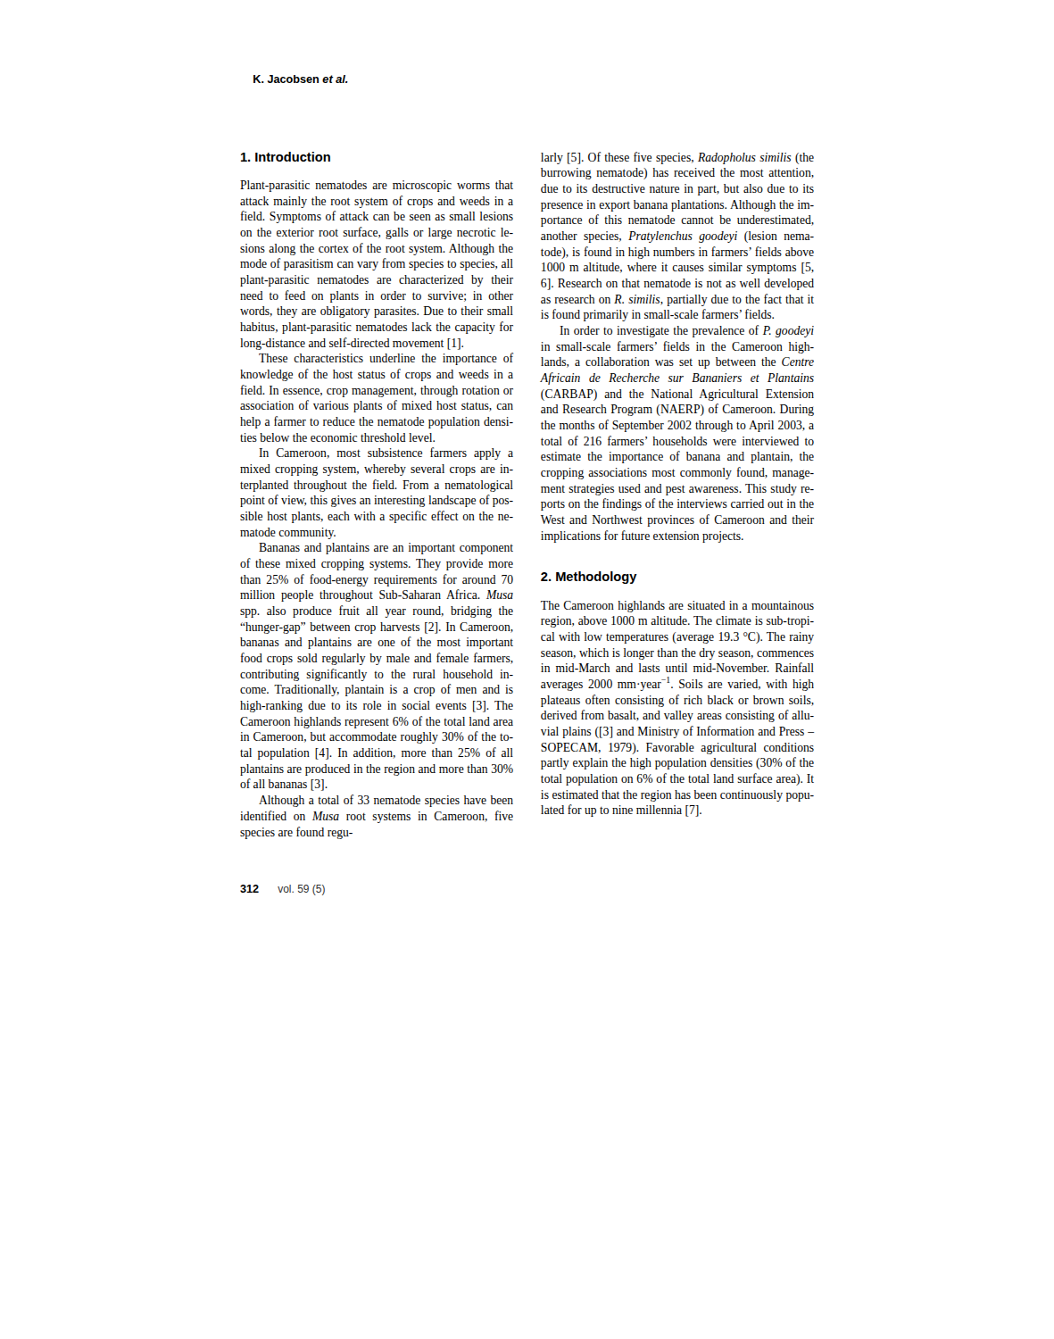K. Jacobsen et al.
1. Introduction
Plant-parasitic nematodes are microscopic worms that attack mainly the root system of crops and weeds in a field. Symptoms of attack can be seen as small lesions on the exterior root surface, galls or large necrotic lesions along the cortex of the root system. Although the mode of parasitism can vary from species to species, all plant-parasitic nematodes are characterized by their need to feed on plants in order to survive; in other words, they are obligatory parasites. Due to their small habitus, plant-parasitic nematodes lack the capacity for long-distance and self-directed movement [1].
These characteristics underline the importance of knowledge of the host status of crops and weeds in a field. In essence, crop management, through rotation or association of various plants of mixed host status, can help a farmer to reduce the nematode population densities below the economic threshold level.
In Cameroon, most subsistence farmers apply a mixed cropping system, whereby several crops are interplanted throughout the field. From a nematological point of view, this gives an interesting landscape of possible host plants, each with a specific effect on the nematode community.
Bananas and plantains are an important component of these mixed cropping systems. They provide more than 25% of food-energy requirements for around 70 million people throughout Sub-Saharan Africa. Musa spp. also produce fruit all year round, bridging the “hunger-gap” between crop harvests [2]. In Cameroon, bananas and plantains are one of the most important food crops sold regularly by male and female farmers, contributing significantly to the rural household income. Traditionally, plantain is a crop of men and is high-ranking due to its role in social events [3]. The Cameroon highlands represent 6% of the total land area in Cameroon, but accommodate roughly 30% of the total population [4]. In addition, more than 25% of all plantains are produced in the region and more than 30% of all bananas [3].
Although a total of 33 nematode species have been identified on Musa root systems in Cameroon, five species are found regu-
larly [5]. Of these five species, Radopholus similis (the burrowing nematode) has received the most attention, due to its destructive nature in part, but also due to its presence in export banana plantations. Although the importance of this nematode cannot be underestimated, another species, Pratylenchus goodeyi (lesion nematode), is found in high numbers in farmers’ fields above 1000 m altitude, where it causes similar symptoms [5, 6]. Research on that nematode is not as well developed as research on R. similis, partially due to the fact that it is found primarily in small-scale farmers’ fields.
In order to investigate the prevalence of P. goodeyi in small-scale farmers’ fields in the Cameroon highlands, a collaboration was set up between the Centre Africain de Recherche sur Bananiers et Plantains (CARBAP) and the National Agricultural Extension and Research Program (NAERP) of Cameroon. During the months of September 2002 through to April 2003, a total of 216 farmers’ households were interviewed to estimate the importance of banana and plantain, the cropping associations most commonly found, management strategies used and pest awareness. This study reports on the findings of the interviews carried out in the West and Northwest provinces of Cameroon and their implications for future extension projects.
2. Methodology
The Cameroon highlands are situated in a mountainous region, above 1000 m altitude. The climate is sub-tropical with low temperatures (average 19.3 °C). The rainy season, which is longer than the dry season, commences in mid-March and lasts until mid-November. Rainfall averages 2000 mm·year−1. Soils are varied, with high plateaus often consisting of rich black or brown soils, derived from basalt, and valley areas consisting of alluvial plains ([3] and Ministry of Information and Press – SOPECAM, 1979). Favorable agricultural conditions partly explain the high population densities (30% of the total population on 6% of the total land surface area). It is estimated that the region has been continuously populated for up to nine millennia [7].
312 vol. 59 (5)